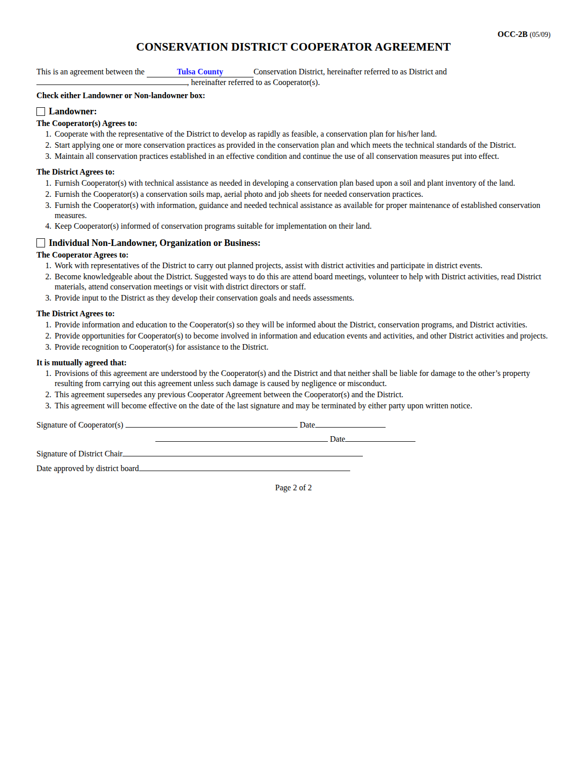OCC-2B (05/09)
CONSERVATION DISTRICT COOPERATOR AGREEMENT
This is an agreement between the Tulsa County Conservation District, hereinafter referred to as District and , hereinafter referred to as Cooperator(s).
Check either Landowner or Non-landowner box:
Landowner:
The Cooperator(s) Agrees to:
Cooperate with the representative of the District to develop as rapidly as feasible, a conservation plan for his/her land.
Start applying one or more conservation practices as provided in the conservation plan and which meets the technical standards of the District.
Maintain all conservation practices established in an effective condition and continue the use of all conservation measures put into effect.
The District Agrees to:
Furnish Cooperator(s) with technical assistance as needed in developing a conservation plan based upon a soil and plant inventory of the land.
Furnish the Cooperator(s) a conservation soils map, aerial photo and job sheets for needed conservation practices.
Furnish the Cooperator(s) with information, guidance and needed technical assistance as available for proper maintenance of established conservation measures.
Keep Cooperator(s) informed of conservation programs suitable for implementation on their land.
Individual Non-Landowner, Organization or Business:
The Cooperator Agrees to:
Work with representatives of the District to carry out planned projects, assist with district activities and participate in district events.
Become knowledgeable about the District. Suggested ways to do this are attend board meetings, volunteer to help with District activities, read District materials, attend conservation meetings or visit with district directors or staff.
Provide input to the District as they develop their conservation goals and needs assessments.
The District Agrees to:
Provide information and education to the Cooperator(s) so they will be informed about the District, conservation programs, and District activities.
Provide opportunities for Cooperator(s) to become involved in information and education events and activities, and other District activities and projects.
Provide recognition to Cooperator(s) for assistance to the District.
It is mutually agreed that:
Provisions of this agreement are understood by the Cooperator(s) and the District and that neither shall be liable for damage to the other’s property resulting from carrying out this agreement unless such damage is caused by negligence or misconduct.
This agreement supersedes any previous Cooperator Agreement between the Cooperator(s) and the District.
This agreement will become effective on the date of the last signature and may be terminated by either party upon written notice.
Signature of Cooperator(s) Date
Date
Signature of District Chair
Date approved by district board
Page 2 of 2